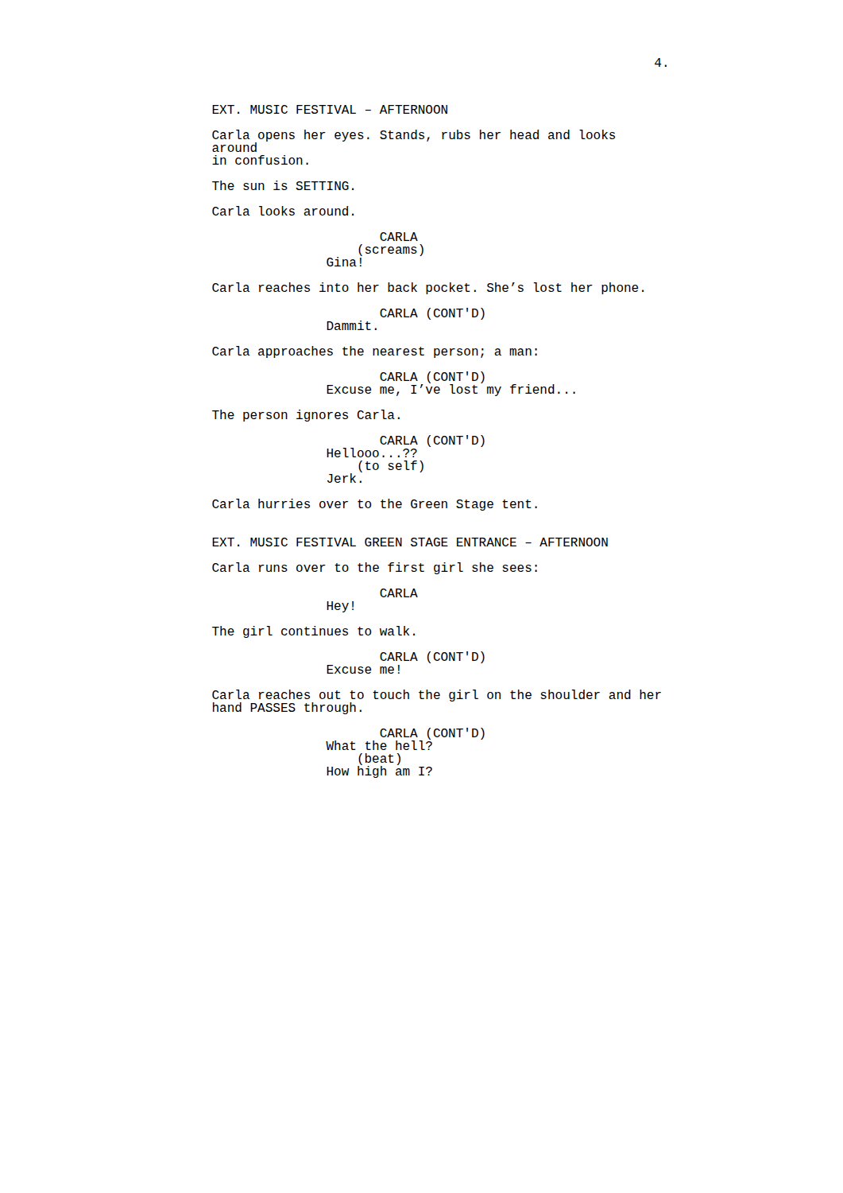4.
EXT. MUSIC FESTIVAL – AFTERNOON
Carla opens her eyes. Stands, rubs her head and looks around
in confusion.
The sun is SETTING.
Carla looks around.
CARLA
(screams)
Gina!
Carla reaches into her back pocket. She’s lost her phone.
CARLA (CONT'D)
Dammit.
Carla approaches the nearest person; a man:
CARLA (CONT'D)
Excuse me, I’ve lost my friend...
The person ignores Carla.
CARLA (CONT'D)
Hellooo...??
(to self)
Jerk.
Carla hurries over to the Green Stage tent.
EXT. MUSIC FESTIVAL GREEN STAGE ENTRANCE – AFTERNOON
Carla runs over to the first girl she sees:
CARLA
Hey!
The girl continues to walk.
CARLA (CONT'D)
Excuse me!
Carla reaches out to touch the girl on the shoulder and her
hand PASSES through.
CARLA (CONT'D)
What the hell?
(beat)
How high am I?